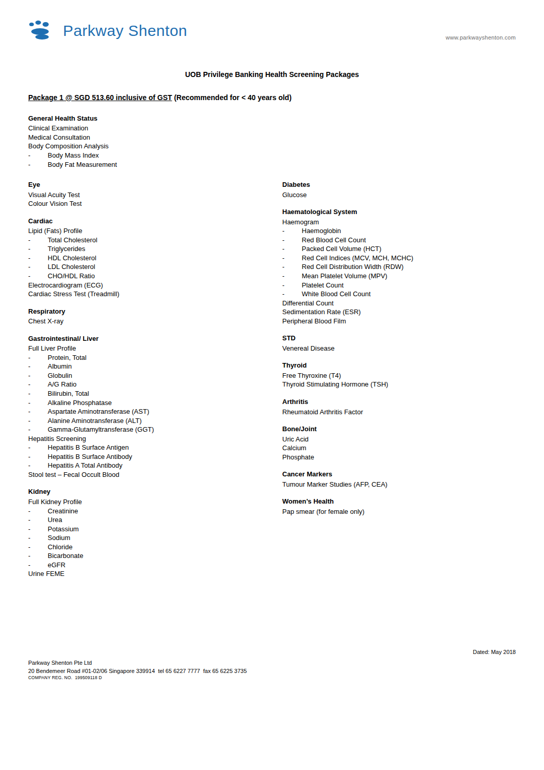Parkway Shenton
www.parkwayshenton.com
UOB Privilege Banking Health Screening Packages
Package 1 @ SGD 513.60 inclusive of GST (Recommended for < 40 years old)
General Health Status
Clinical Examination
Medical Consultation
Body Composition Analysis
Body Mass Index
Body Fat Measurement
Eye
Visual Acuity Test
Colour Vision Test
Cardiac
Lipid (Fats) Profile
Total Cholesterol
Triglycerides
HDL Cholesterol
LDL Cholesterol
CHO/HDL Ratio
Electrocardiogram (ECG)
Cardiac Stress Test (Treadmill)
Respiratory
Chest X-ray
Gastrointestinal/ Liver
Full Liver Profile
Protein, Total
Albumin
Globulin
A/G Ratio
Bilirubin, Total
Alkaline Phosphatase
Aspartate Aminotransferase (AST)
Alanine Aminotransferase (ALT)
Gamma-Glutamyltransferase (GGT)
Hepatitis Screening
Hepatitis B Surface Antigen
Hepatitis B Surface Antibody
Hepatitis A Total Antibody
Stool test – Fecal Occult Blood
Kidney
Full Kidney Profile
Creatinine
Urea
Potassium
Sodium
Chloride
Bicarbonate
eGFR
Urine FEME
Diabetes
Glucose
Haematological System
Haemogram
Haemoglobin
Red Blood Cell Count
Packed Cell Volume (HCT)
Red Cell Indices (MCV, MCH, MCHC)
Red Cell Distribution Width (RDW)
Mean Platelet Volume (MPV)
Platelet Count
White Blood Cell Count
Differential Count
Sedimentation Rate (ESR)
Peripheral Blood Film
STD
Venereal Disease
Thyroid
Free Thyroxine (T4)
Thyroid Stimulating Hormone (TSH)
Arthritis
Rheumatoid Arthritis Factor
Bone/Joint
Uric Acid
Calcium
Phosphate
Cancer Markers
Tumour Marker Studies (AFP, CEA)
Women’s Health
Pap smear (for female only)
Dated: May 2018
Parkway Shenton Pte Ltd
20 Bendemeer Road #01-02/06 Singapore 339914 tel 65 6227 7777 fax 65 6225 3735
COMPANY REG. NO. 199509118 D